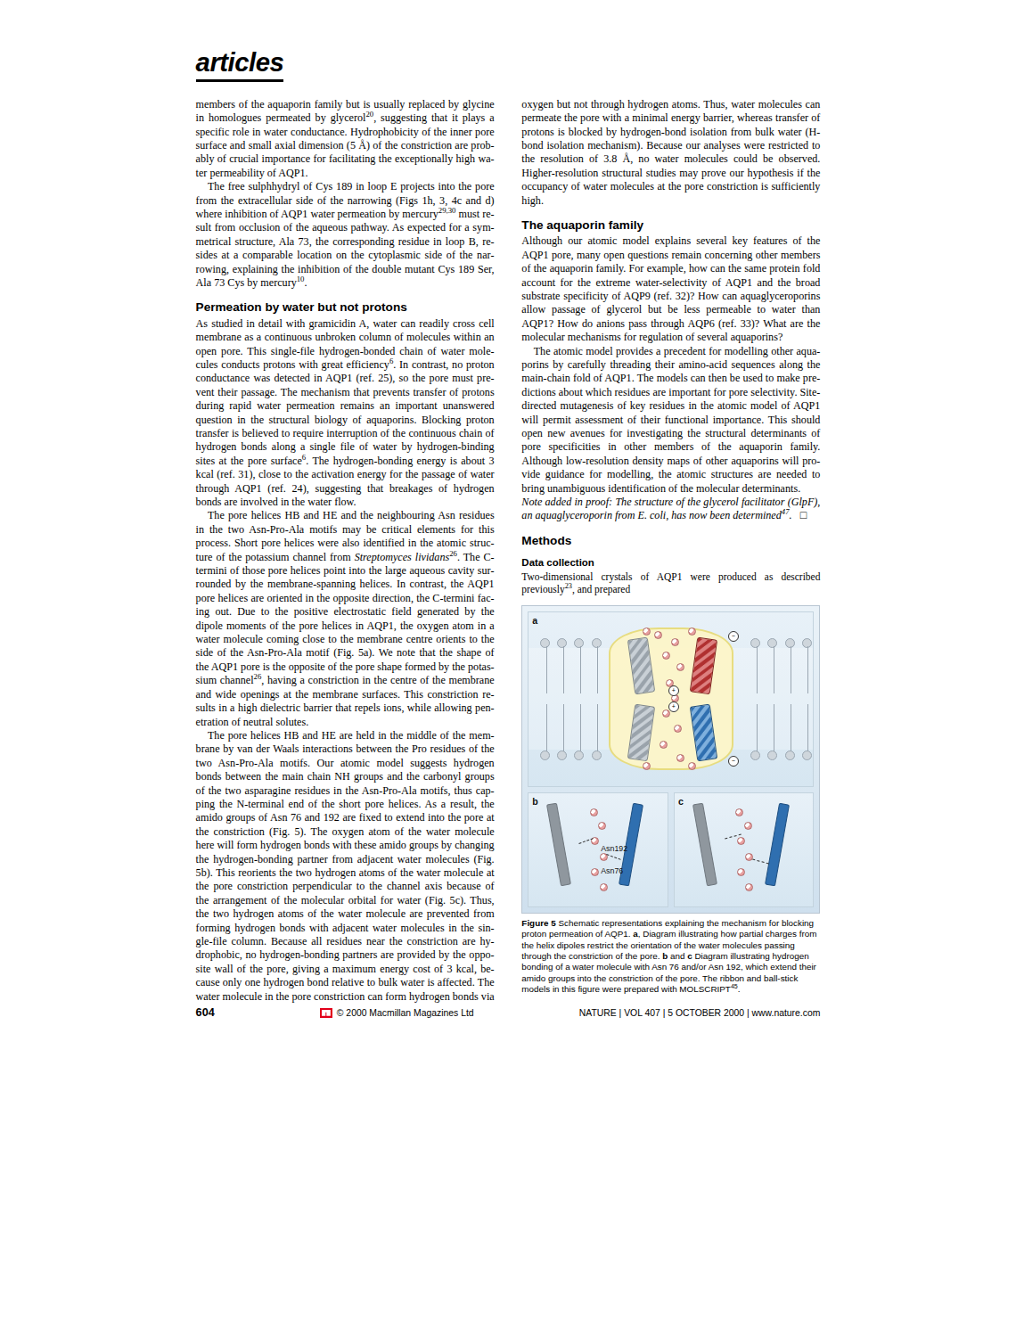articles
members of the aquaporin family but is usually replaced by glycine in homologues permeated by glycerol20, suggesting that it plays a specific role in water conductance. Hydrophobicity of the inner pore surface and small axial dimension (5 Å) of the constriction are probably of crucial importance for facilitating the exceptionally high water permeability of AQP1.
The free sulphhydryl of Cys 189 in loop E projects into the pore from the extracellular side of the narrowing (Figs 1h, 3, 4c and d) where inhibition of AQP1 water permeation by mercury29,30 must result from occlusion of the aqueous pathway. As expected for a symmetrical structure, Ala 73, the corresponding residue in loop B, resides at a comparable location on the cytoplasmic side of the narrowing, explaining the inhibition of the double mutant Cys 189 Ser, Ala 73 Cys by mercury10.
Permeation by water but not protons
As studied in detail with gramicidin A, water can readily cross cell membrane as a continuous unbroken column of molecules within an open pore. This single-file hydrogen-bonded chain of water molecules conducts protons with great efficiency6. In contrast, no proton conductance was detected in AQP1 (ref. 25), so the pore must prevent their passage. The mechanism that prevents transfer of protons during rapid water permeation remains an important unanswered question in the structural biology of aquaporins. Blocking proton transfer is believed to require interruption of the continuous chain of hydrogen bonds along a single file of water by hydrogen-binding sites at the pore surface6. The hydrogen-bonding energy is about 3 kcal (ref. 31), close to the activation energy for the passage of water through AQP1 (ref. 24), suggesting that breakages of hydrogen bonds are involved in the water flow.
The pore helices HB and HE and the neighbouring Asn residues in the two Asn-Pro-Ala motifs may be critical elements for this process. Short pore helices were also identified in the atomic structure of the potassium channel from Streptomyces lividans26. The C-termini of those pore helices point into the large aqueous cavity surrounded by the membrane-spanning helices. In contrast, the AQP1 pore helices are oriented in the opposite direction, the C-termini facing out. Due to the positive electrostatic field generated by the dipole moments of the pore helices in AQP1, the oxygen atom in a water molecule coming close to the membrane centre orients to the side of the Asn-Pro-Ala motif (Fig. 5a). We note that the shape of the AQP1 pore is the opposite of the pore shape formed by the potassium channel26, having a constriction in the centre of the membrane and wide openings at the membrane surfaces. This constriction results in a high dielectric barrier that repels ions, while allowing penetration of neutral solutes.
The pore helices HB and HE are held in the middle of the membrane by van der Waals interactions between the Pro residues of the two Asn-Pro-Ala motifs. Our atomic model suggests hydrogen bonds between the main chain NH groups and the carbonyl groups of the two asparagine residues in the Asn-Pro-Ala motifs, thus capping the N-terminal end of the short pore helices. As a result, the amido groups of Asn 76 and 192 are fixed to extend into the pore at the constriction (Fig. 5). The oxygen atom of the water molecule here will form hydrogen bonds with these amido groups by changing the hydrogen-bonding partner from adjacent water molecules (Fig. 5b). This reorients the two hydrogen atoms of the water molecule at the pore constriction perpendicular to the channel axis because of the arrangement of the molecular orbital for water (Fig. 5c). Thus, the two hydrogen atoms of the water molecule are prevented from forming hydrogen bonds with adjacent water molecules in the single-file column. Because all residues near the constriction are hydrophobic, no hydrogen-bonding partners are provided by the opposite wall of the pore, giving a maximum energy cost of 3 kcal, because only one hydrogen bond relative to bulk water is affected. The water molecule in the pore constriction can form hydrogen bonds via oxygen but not through hydrogen atoms. Thus, water molecules can permeate the pore with a minimal energy barrier, whereas transfer of protons is blocked by hydrogen-bond isolation from bulk water (H-bond isolation mechanism). Because our analyses were restricted to the resolution of 3.8 Å, no water molecules could be observed. Higher-resolution structural studies may prove our hypothesis if the occupancy of water molecules at the pore constriction is sufficiently high.
The aquaporin family
Although our atomic model explains several key features of the AQP1 pore, many open questions remain concerning other members of the aquaporin family. For example, how can the same protein fold account for the extreme water-selectivity of AQP1 and the broad substrate specificity of AQP9 (ref. 32)? How can aquaglyceroporins allow passage of glycerol but be less permeable to water than AQP1? How do anions pass through AQP6 (ref. 33)? What are the molecular mechanisms for regulation of several aquaporins?
The atomic model provides a precedent for modelling other aquaporins by carefully threading their amino-acid sequences along the main-chain fold of AQP1. The models can then be used to make predictions about which residues are important for pore selectivity. Site-directed mutagenesis of key residues in the atomic model of AQP1 will permit assessment of their functional importance. This should open new avenues for investigating the structural determinants of pore specificities in other members of the aquaporin family. Although low-resolution density maps of other aquaporins will provide guidance for modelling, the atomic structures are needed to bring unambiguous identification of the molecular determinants.
Note added in proof: The structure of the glycerol facilitator (GlpF), an aquaglyceroporin from E. coli, has now been determined47. □
Methods
Data collection
Two-dimensional crystals of AQP1 were produced as described previously23, and prepared
a
+
+
−
−
b
Asn192
Asn76
c
Figure 5 Schematic representations explaining the mechanism for blocking proton permeation of AQP1. a, Diagram illustrating how partial charges from the helix dipoles restrict the orientation of the water molecules passing through the constriction of the pore. b and c Diagram illustrating hydrogen bonding of a water molecule with Asn 76 and/or Asn 192, which extend their amido groups into the constriction of the pore. The ribbon and ball-stick models in this figure were prepared with MOLSCRIPT45.
604
© 2000 Macmillan Magazines Ltd
NATURE | VOL 407 | 5 OCTOBER 2000 | www.nature.com